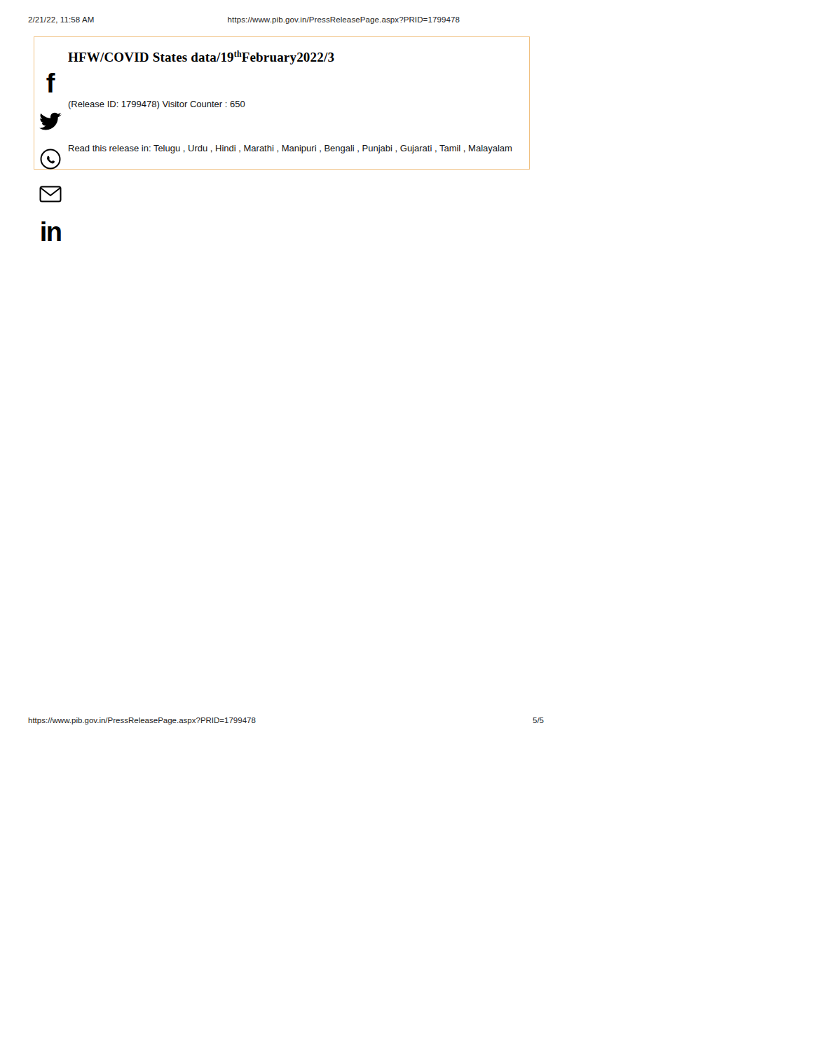2/21/22, 11:58 AM https://www.pib.gov.in/PressReleasePage.aspx?PRID=1799478
f in
HFW/COVID States data/19thFebruary2022/3
(Release ID: 1799478) Visitor Counter : 650
Read this release in: Telugu , Urdu , Hindi , Marathi , Manipuri , Bengali , Punjabi , Gujarati , Tamil , Malayalam
https://www.pib.gov.in/PressReleasePage.aspx?PRID=1799478 5/5